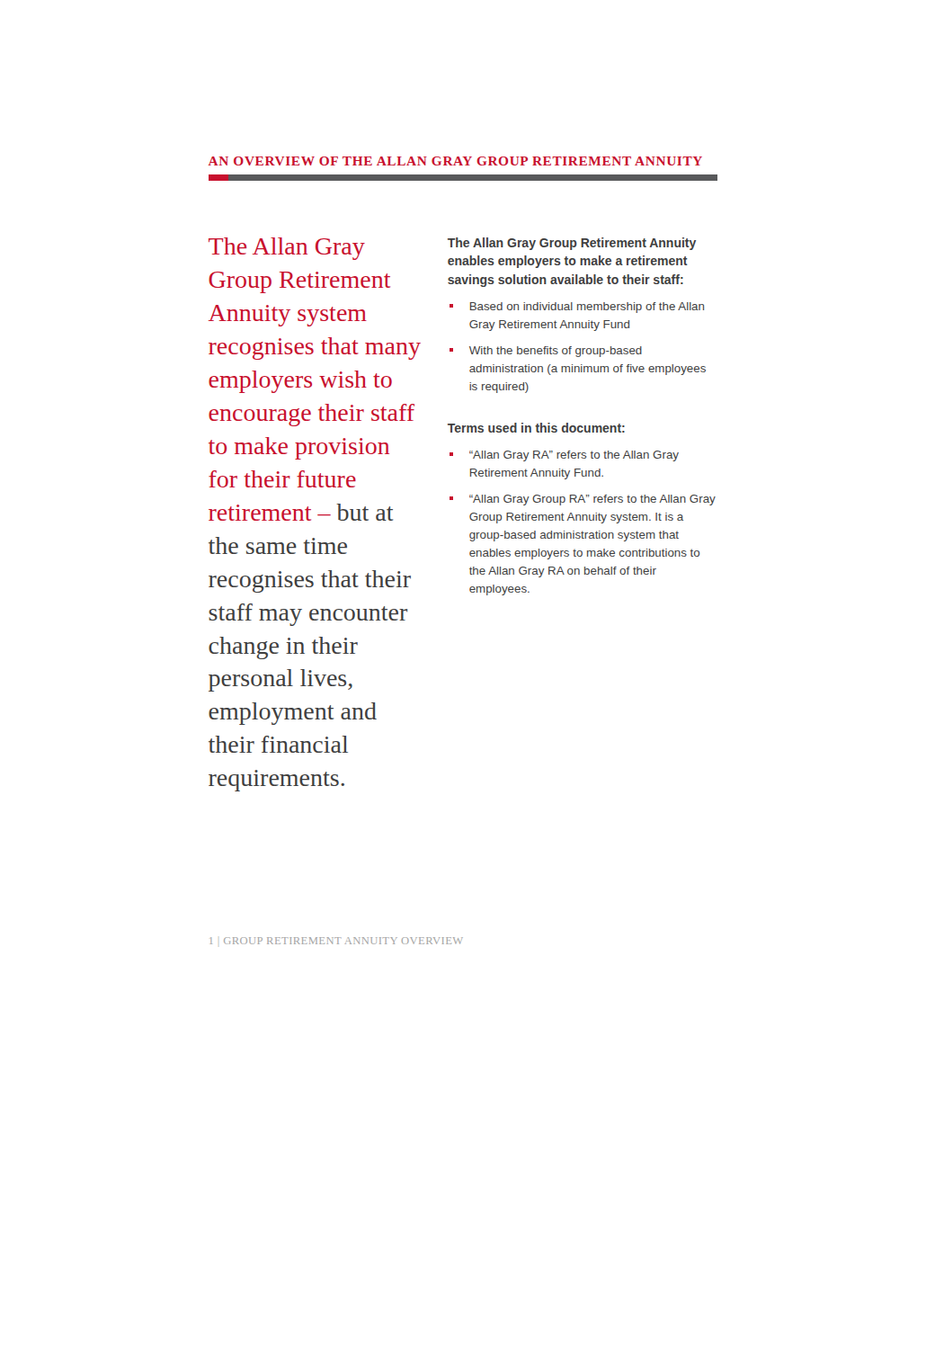An Overview of the Allan Gray Group Retirement Annuity
The Allan Gray Group Retirement Annuity system recognises that many employers wish to encourage their staff to make provision for their future retirement – but at the same time recognises that their staff may encounter change in their personal lives, employment and their financial requirements.
The Allan Gray Group Retirement Annuity enables employers to make a retirement savings solution available to their staff:
Based on individual membership of the Allan Gray Retirement Annuity Fund
With the benefits of group-based administration (a minimum of five employees is required)
Terms used in this document:
“Allan Gray RA” refers to the Allan Gray Retirement Annuity Fund.
“Allan Gray Group RA” refers to the Allan Gray Group Retirement Annuity system. It is a group-based administration system that enables employers to make contributions to the Allan Gray RA on behalf of their employees.
1 | GROUP RETIREMENT ANNUITY OVERVIEW